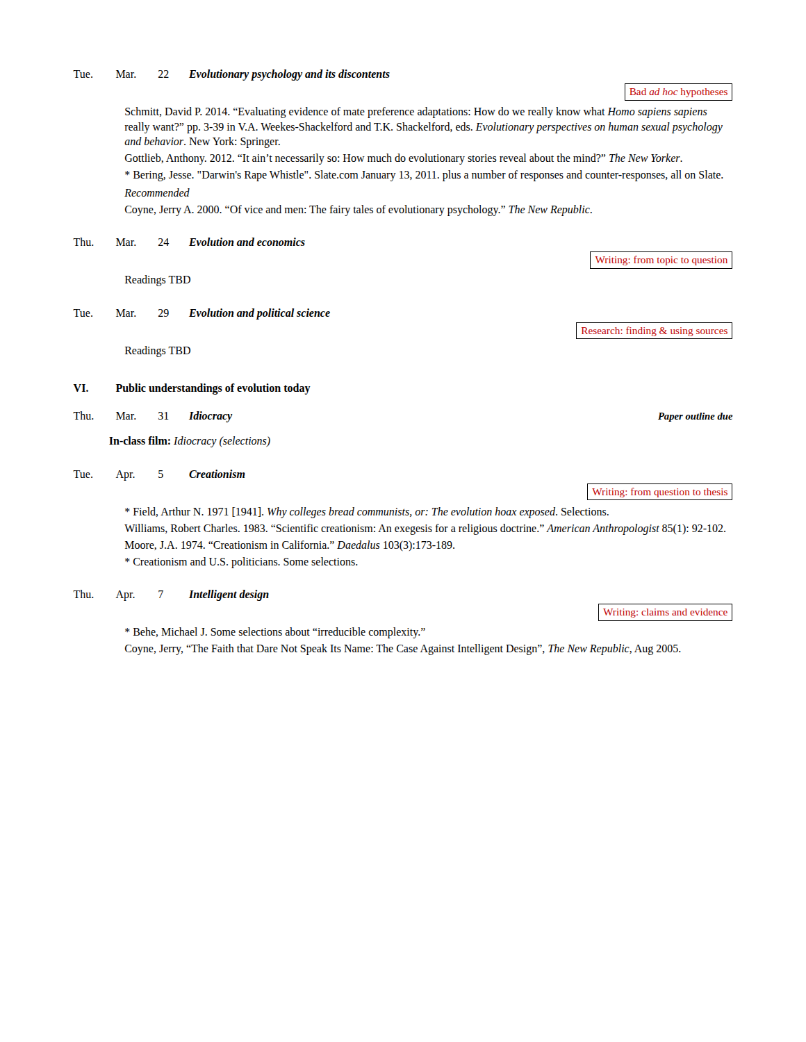Tue. Mar. 22 Evolutionary psychology and its discontents
Bad ad hoc hypotheses
Schmitt, David P. 2014. “Evaluating evidence of mate preference adaptations: How do we really know what Homo sapiens sapiens really want?” pp. 3-39 in V.A. Weekes-Shackelford and T.K. Shackelford, eds. Evolutionary perspectives on human sexual psychology and behavior. New York: Springer.
Gottlieb, Anthony. 2012. “It ain’t necessarily so: How much do evolutionary stories reveal about the mind?” The New Yorker.
* Bering, Jesse. "Darwin's Rape Whistle". Slate.com January 13, 2011. plus a number of responses and counter-responses, all on Slate.
Recommended
Coyne, Jerry A. 2000. “Of vice and men: The fairy tales of evolutionary psychology.” The New Republic.
Thu. Mar. 24 Evolution and economics
Writing: from topic to question
Readings TBD
Tue. Mar. 29 Evolution and political science
Research: finding & using sources
Readings TBD
VI. Public understandings of evolution today
Thu. Mar. 31 Idiocracy Paper outline due
In-class film: Idiocracy (selections)
Tue. Apr. 5 Creationism
Writing: from question to thesis
* Field, Arthur N. 1971 [1941]. Why colleges bread communists, or: The evolution hoax exposed. Selections.
Williams, Robert Charles. 1983. “Scientific creationism: An exegesis for a religious doctrine.” American Anthropologist 85(1): 92-102.
Moore, J.A. 1974. “Creationism in California.” Daedalus 103(3):173-189.
* Creationism and U.S. politicians. Some selections.
Thu. Apr. 7 Intelligent design
Writing: claims and evidence
* Behe, Michael J. Some selections about “irreducible complexity.”
Coyne, Jerry, “The Faith that Dare Not Speak Its Name: The Case Against Intelligent Design”, The New Republic, Aug 2005.